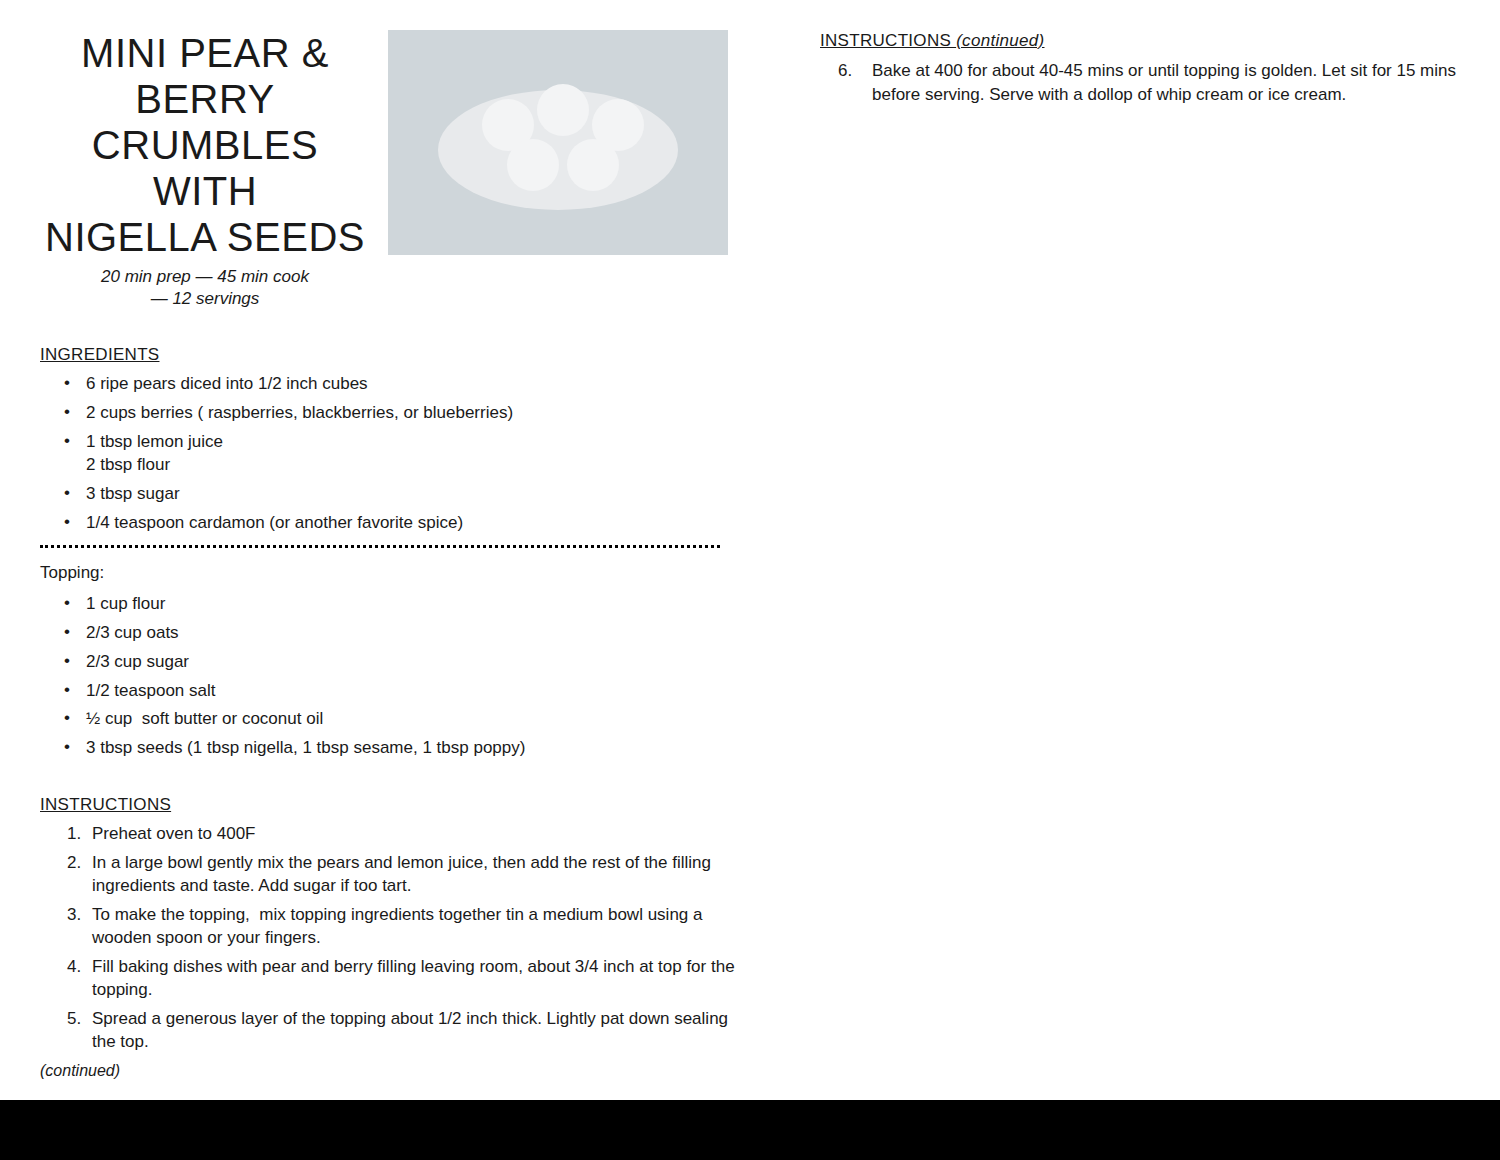Mini Pear &
Berry
Crumbles with
Nigella Seeds
20 min prep — 45 min cook
— 12 servings
INGREDIENTS
6 ripe pears diced into 1/2 inch cubes
2 cups berries ( raspberries, blackberries, or blueberries)
1 tbsp lemon juice2 tbsp flour
3 tbsp sugar
1/4 teaspoon cardamon (or another favorite spice)
Topping:
1 cup flour
2/3 cup oats
2/3 cup sugar
1/2 teaspoon salt
½ cup soft butter or coconut oil
3 tbsp seeds (1 tbsp nigella, 1 tbsp sesame, 1 tbsp poppy)
INSTRUCTIONS
Preheat oven to 400F
In a large bowl gently mix the pears and lemon juice, then add the rest of the filling ingredients and taste. Add sugar if too tart.
To make the topping, mix topping ingredients together tin a medium bowl using a wooden spoon or your fingers.
Fill baking dishes with pear and berry filling leaving room, about 3/4 inch at top for the topping.
Spread a generous layer of the topping about 1/2 inch thick. Lightly pat down sealing the top.
(continued)
INSTRUCTIONS (continued)
Bake at 400 for about 40-45 mins or until topping is golden. Let sit for 15 mins before serving. Serve with a dollop of whip cream or ice cream.